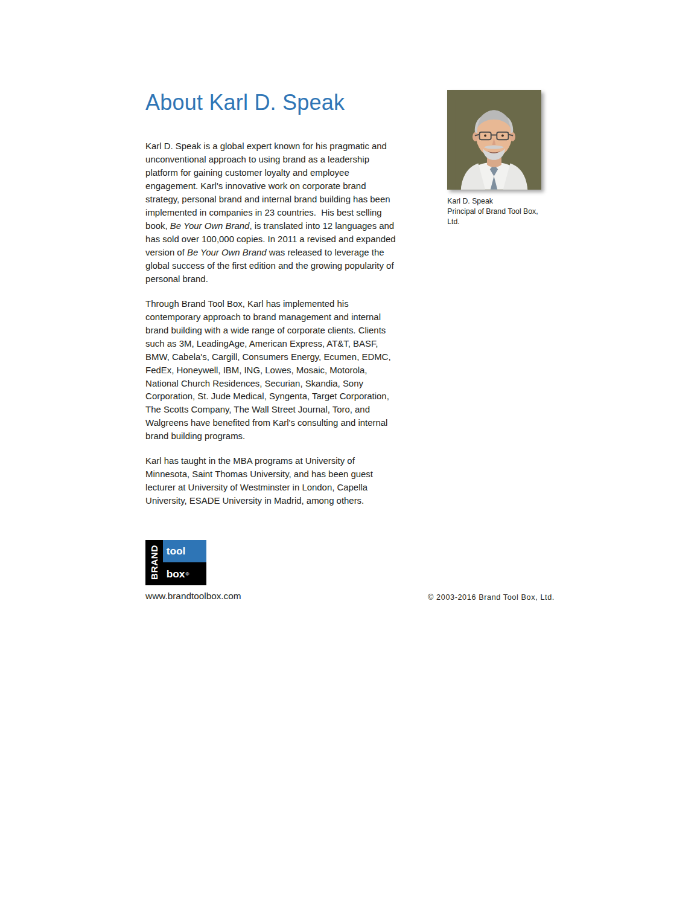About Karl D. Speak
Karl D. Speak
Principal of Brand Tool Box, Ltd.
Karl D. Speak is a global expert known for his pragmatic and unconventional approach to using brand as a leadership platform for gaining customer loyalty and employee engagement. Karl's innovative work on corporate brand strategy, personal brand and internal brand building has been implemented in companies in 23 countries. His best selling book, Be Your Own Brand, is translated into 12 languages and has sold over 100,000 copies. In 2011 a revised and expanded version of Be Your Own Brand was released to leverage the global success of the first edition and the growing popularity of personal brand.
Through Brand Tool Box, Karl has implemented his contemporary approach to brand management and internal brand building with a wide range of corporate clients. Clients such as 3M, LeadingAge, American Express, AT&T, BASF, BMW, Cabela's, Cargill, Consumers Energy, Ecumen, EDMC, FedEx, Honeywell, IBM, ING, Lowes, Mosaic, Motorola, National Church Residences, Securian, Skandia, Sony Corporation, St. Jude Medical, Syngenta, Target Corporation, The Scotts Company, The Wall Street Journal, Toro, and Walgreens have benefited from Karl's consulting and internal brand building programs.
Karl has taught in the MBA programs at University of Minnesota, Saint Thomas University, and has been guest lecturer at University of Westminster in London, Capella University, ESADE University in Madrid, among others.
BRAND
tool
box®
www.brandtoolbox.com
© 2003-2016 Brand Tool Box, Ltd.